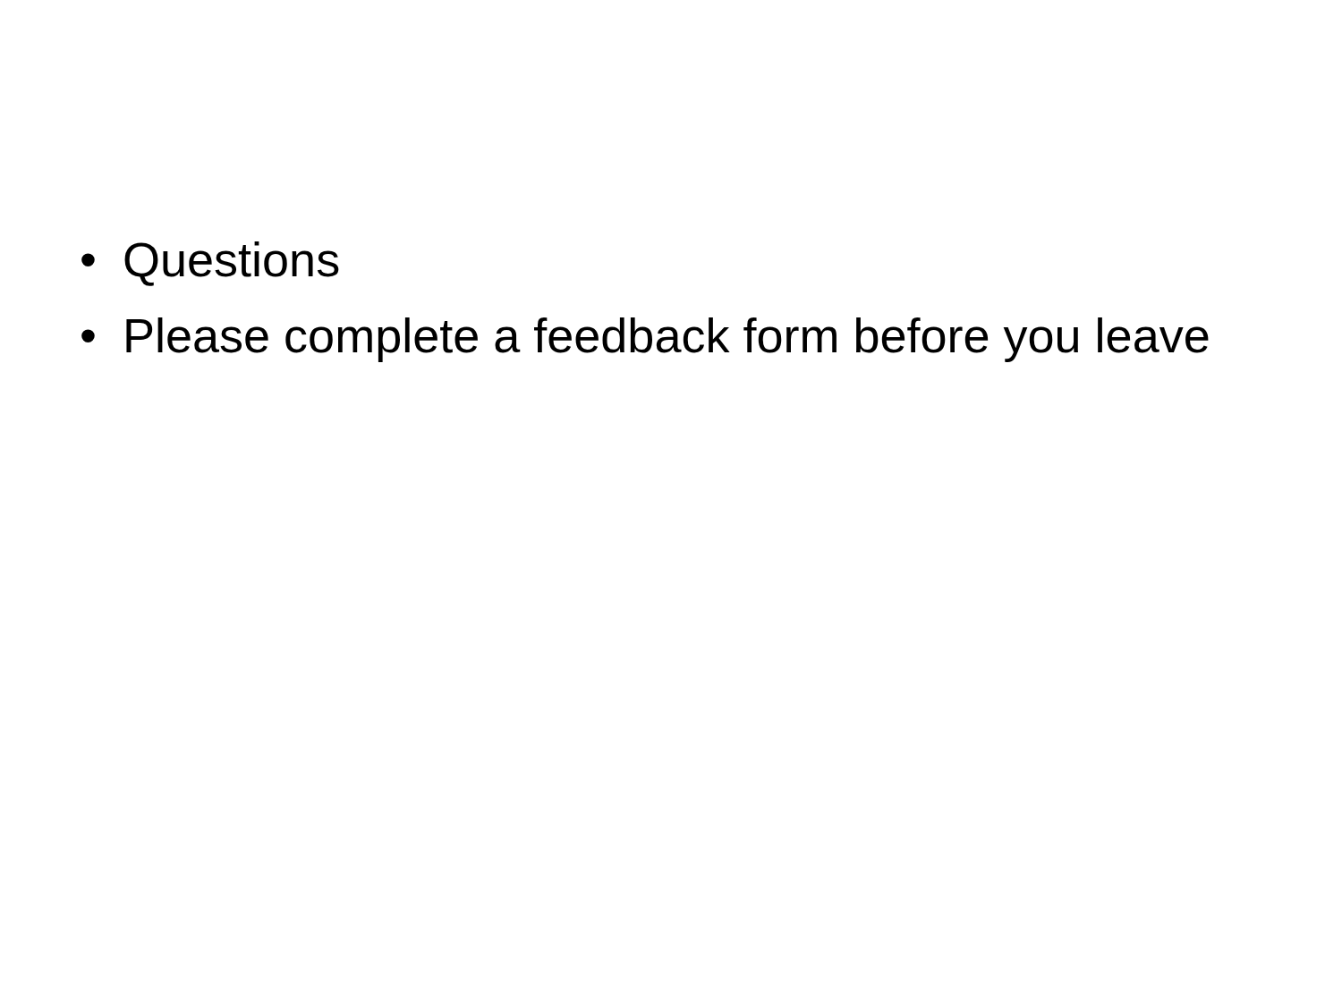Questions
Please complete a feedback form before you leave